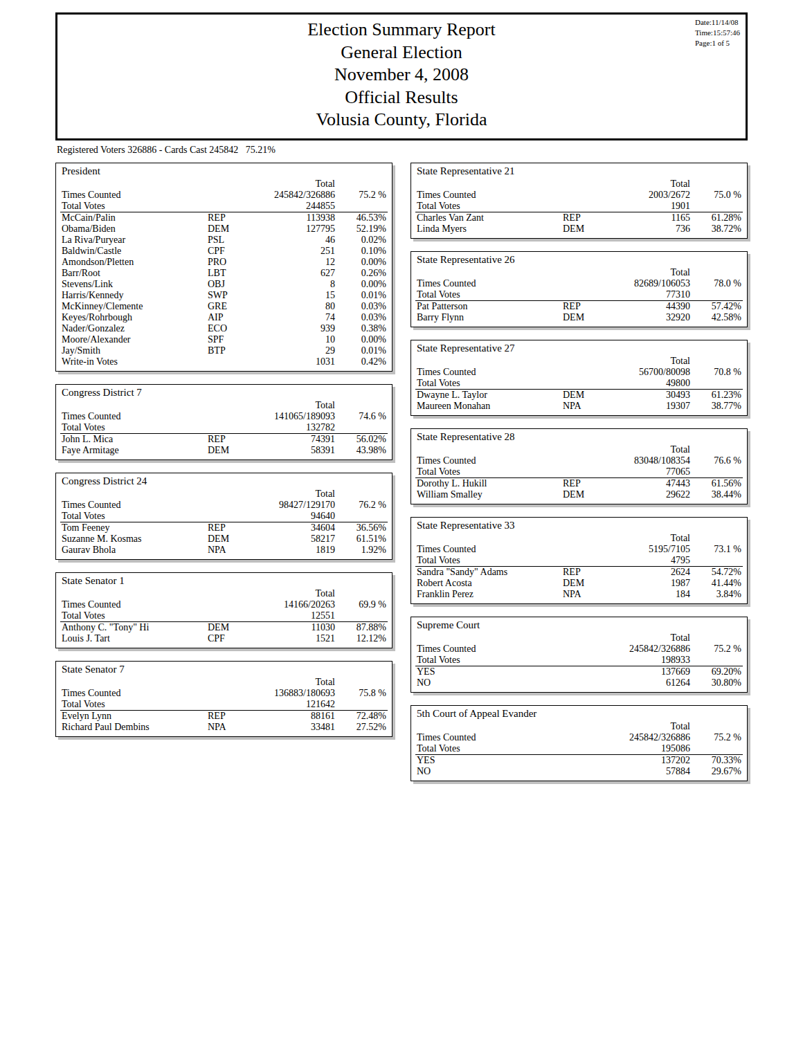Date:11/14/08
Time:15:57:46
Page:1 of 5
Election Summary Report
General Election
November 4, 2008
Official Results
Volusia County, Florida
Registered Voters 326886 - Cards Cast 245842 75.21%
President
| | | Total | |
| Times Counted | | 245842/326886 | 75.2 % |
| Total Votes | | 244855 | |
| McCain/Palin | REP | 113938 | 46.53% |
| Obama/Biden | DEM | 127795 | 52.19% |
| La Riva/Puryear | PSL | 46 | 0.02% |
| Baldwin/Castle | CPF | 251 | 0.10% |
| Amondson/Pletten | PRO | 12 | 0.00% |
| Barr/Root | LBT | 627 | 0.26% |
| Stevens/Link | OBJ | 8 | 0.00% |
| Harris/Kennedy | SWP | 15 | 0.01% |
| McKinney/Clemente | GRE | 80 | 0.03% |
| Keyes/Rohrbough | AIP | 74 | 0.03% |
| Nader/Gonzalez | ECO | 939 | 0.38% |
| Moore/Alexander | SPF | 10 | 0.00% |
| Jay/Smith | BTP | 29 | 0.01% |
| Write-in Votes | | 1031 | 0.42% |
Congress District 7
| | | Total | |
| Times Counted | | 141065/189093 | 74.6 % |
| Total Votes | | 132782 | |
| John L. Mica | REP | 74391 | 56.02% |
| Faye Armitage | DEM | 58391 | 43.98% |
Congress District 24
| | | Total | |
| Times Counted | | 98427/129170 | 76.2 % |
| Total Votes | | 94640 | |
| Tom Feeney | REP | 34604 | 36.56% |
| Suzanne M. Kosmas | DEM | 58217 | 61.51% |
| Gaurav Bhola | NPA | 1819 | 1.92% |
State Senator 1
| | | Total | |
| Times Counted | | 14166/20263 | 69.9 % |
| Total Votes | | 12551 | |
| Anthony C. "Tony" Hi | DEM | 11030 | 87.88% |
| Louis J. Tart | CPF | 1521 | 12.12% |
State Senator 7
| | | Total | |
| Times Counted | | 136883/180693 | 75.8 % |
| Total Votes | | 121642 | |
| Evelyn Lynn | REP | 88161 | 72.48% |
| Richard Paul Dembins | NPA | 33481 | 27.52% |
State Representative 21
| | | Total | |
| Times Counted | | 2003/2672 | 75.0 % |
| Total Votes | | 1901 | |
| Charles Van Zant | REP | 1165 | 61.28% |
| Linda Myers | DEM | 736 | 38.72% |
State Representative 26
| | | Total | |
| Times Counted | | 82689/106053 | 78.0 % |
| Total Votes | | 77310 | |
| Pat Patterson | REP | 44390 | 57.42% |
| Barry Flynn | DEM | 32920 | 42.58% |
State Representative 27
| | | Total | |
| Times Counted | | 56700/80098 | 70.8 % |
| Total Votes | | 49800 | |
| Dwayne L. Taylor | DEM | 30493 | 61.23% |
| Maureen Monahan | NPA | 19307 | 38.77% |
State Representative 28
| | | Total | |
| Times Counted | | 83048/108354 | 76.6 % |
| Total Votes | | 77065 | |
| Dorothy L. Hukill | REP | 47443 | 61.56% |
| William Smalley | DEM | 29622 | 38.44% |
State Representative 33
| | | Total | |
| Times Counted | | 5195/7105 | 73.1 % |
| Total Votes | | 4795 | |
| Sandra "Sandy" Adams | REP | 2624 | 54.72% |
| Robert Acosta | DEM | 1987 | 41.44% |
| Franklin Perez | NPA | 184 | 3.84% |
Supreme Court
| | | Total | |
| Times Counted | | 245842/326886 | 75.2 % |
| Total Votes | | 198933 | |
| YES | | 137669 | 69.20% |
| NO | | 61264 | 30.80% |
5th Court of Appeal Evander
| | | Total | |
| Times Counted | | 245842/326886 | 75.2 % |
| Total Votes | | 195086 | |
| YES | | 137202 | 70.33% |
| NO | | 57884 | 29.67% |